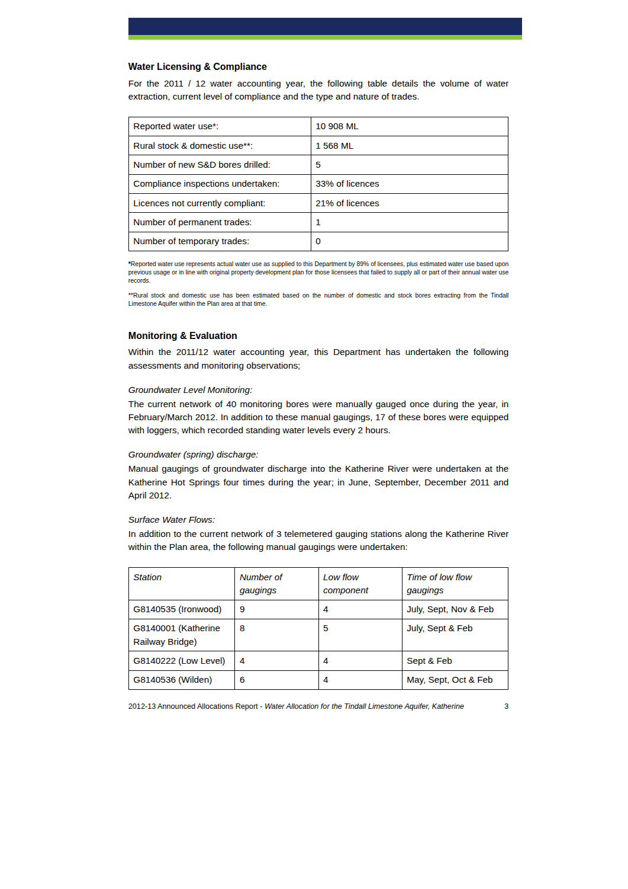Water Licensing & Compliance
For the 2011 / 12 water accounting year, the following table details the volume of water extraction, current level of compliance and the type and nature of trades.
| Reported water use*: | 10 908 ML |
| Rural stock & domestic use**: | 1 568 ML |
| Number of new S&D bores drilled: | 5 |
| Compliance inspections undertaken: | 33% of licences |
| Licences not currently compliant: | 21% of licences |
| Number of permanent trades: | 1 |
| Number of temporary trades: | 0 |
*Reported water use represents actual water use as supplied to this Department by 89% of licensees, plus estimated water use based upon previous usage or in line with original property development plan for those licensees that failed to supply all or part of their annual water use records.
**Rural stock and domestic use has been estimated based on the number of domestic and stock bores extracting from the Tindall Limestone Aquifer within the Plan area at that time.
Monitoring & Evaluation
Within the 2011/12 water accounting year, this Department has undertaken the following assessments and monitoring observations;
Groundwater Level Monitoring:
The current network of 40 monitoring bores were manually gauged once during the year, in February/March 2012. In addition to these manual gaugings, 17 of these bores were equipped with loggers, which recorded standing water levels every 2 hours.
Groundwater (spring) discharge:
Manual gaugings of groundwater discharge into the Katherine River were undertaken at the Katherine Hot Springs four times during the year; in June, September, December 2011 and April 2012.
Surface Water Flows:
In addition to the current network of 3 telemetered gauging stations along the Katherine River within the Plan area, the following manual gaugings were undertaken:
| Station | Number of gaugings | Low flow component | Time of low flow gaugings |
| --- | --- | --- | --- |
| G8140535 (Ironwood) | 9 | 4 | July, Sept, Nov & Feb |
| G8140001 (Katherine Railway Bridge) | 8 | 5 | July, Sept & Feb |
| G8140222 (Low Level) | 4 | 4 | Sept & Feb |
| G8140536 (Wilden) | 6 | 4 | May, Sept, Oct & Feb |
2012-13 Announced Allocations Report - Water Allocation for the Tindall Limestone Aquifer, Katherine
3